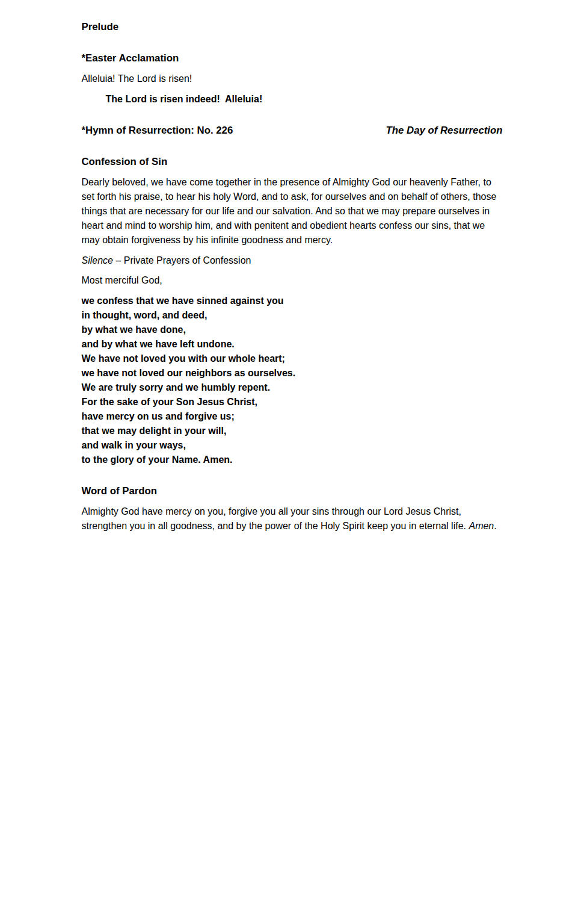Prelude
*Easter Acclamation
Alleluia! The Lord is risen!
The Lord is risen indeed! Alleluia!
*Hymn of Resurrection: No. 226 The Day of Resurrection
Confession of Sin
Dearly beloved, we have come together in the presence of Almighty God our heavenly Father, to set forth his praise, to hear his holy Word, and to ask, for ourselves and on behalf of others, those things that are necessary for our life and our salvation. And so that we may prepare ourselves in heart and mind to worship him, and with penitent and obedient hearts confess our sins, that we may obtain forgiveness by his infinite goodness and mercy.
Silence – Private Prayers of Confession
Most merciful God,
we confess that we have sinned against you in thought, word, and deed, by what we have done, and by what we have left undone. We have not loved you with our whole heart; we have not loved our neighbors as ourselves. We are truly sorry and we humbly repent. For the sake of your Son Jesus Christ, have mercy on us and forgive us; that we may delight in your will, and walk in your ways, to the glory of your Name. Amen.
Word of Pardon
Almighty God have mercy on you, forgive you all your sins through our Lord Jesus Christ, strengthen you in all goodness, and by the power of the Holy Spirit keep you in eternal life. Amen.